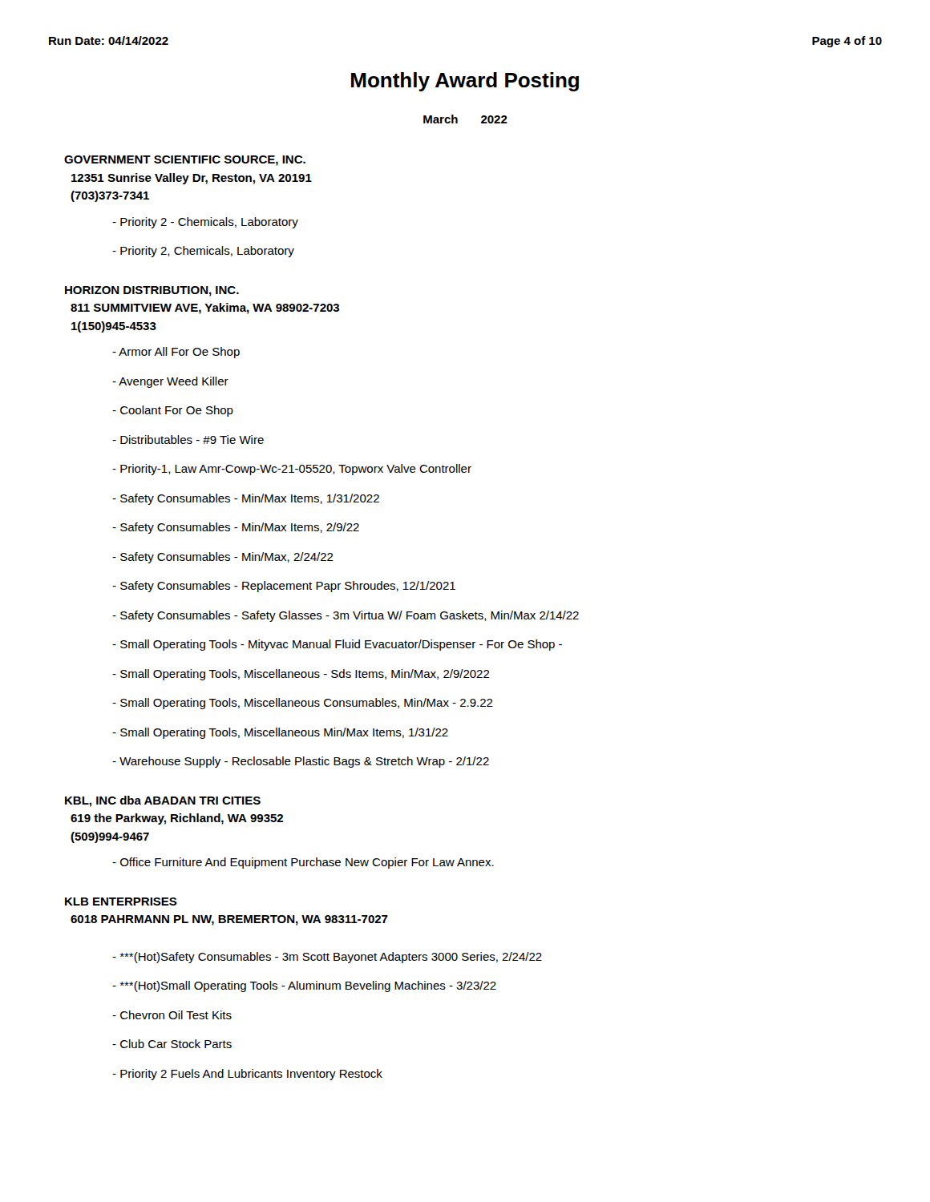Run Date: 04/14/2022 Page 4 of 10
Monthly Award Posting
March 2022
GOVERNMENT SCIENTIFIC SOURCE, INC.
12351 Sunrise Valley Dr, Reston, VA 20191
(703)373-7341
Priority 2 - Chemicals, Laboratory
Priority 2, Chemicals, Laboratory
HORIZON DISTRIBUTION, INC.
811 SUMMITVIEW AVE, Yakima, WA 98902-7203
1(150)945-4533
Armor All For Oe Shop
Avenger Weed Killer
Coolant For Oe Shop
Distributables - #9 Tie Wire
Priority-1, Law Amr-Cowp-Wc-21-05520, Topworx Valve Controller
Safety Consumables - Min/Max Items, 1/31/2022
Safety Consumables - Min/Max Items, 2/9/22
Safety Consumables - Min/Max, 2/24/22
Safety Consumables - Replacement Papr Shroudes, 12/1/2021
Safety Consumables - Safety Glasses - 3m Virtua W/ Foam Gaskets, Min/Max 2/14/22
Small Operating Tools - Mityvac Manual Fluid Evacuator/Dispenser - For Oe Shop -
Small Operating Tools, Miscellaneous - Sds Items, Min/Max, 2/9/2022
Small Operating Tools, Miscellaneous Consumables, Min/Max - 2.9.22
Small Operating Tools, Miscellaneous Min/Max Items, 1/31/22
Warehouse Supply - Reclosable Plastic Bags & Stretch Wrap - 2/1/22
KBL, INC dba ABADAN TRI CITIES
619 the Parkway, Richland, WA 99352
(509)994-9467
Office Furniture And Equipment Purchase New Copier For Law Annex.
KLB ENTERPRISES
6018 PAHRMANN PL NW, BREMERTON, WA 98311-7027
***(Hot)Safety Consumables - 3m Scott Bayonet Adapters 3000 Series, 2/24/22
***(Hot)Small Operating Tools - Aluminum Beveling Machines - 3/23/22
Chevron Oil Test Kits
Club Car Stock Parts
Priority 2 Fuels And Lubricants Inventory Restock